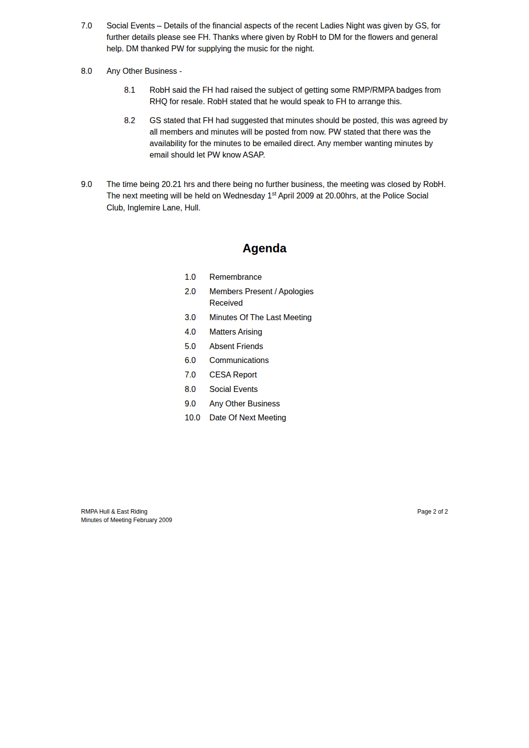7.0
Social Events – Details of the financial aspects of the recent Ladies Night was given by GS, for further details please see FH. Thanks where given by RobH to DM for the flowers and general help. DM thanked PW for supplying the music for the night.
8.0
Any Other Business -
8.1
RobH said the FH had raised the subject of getting some RMP/RMPA badges from RHQ for resale. RobH stated that he would speak to FH to arrange this.
8.2
GS stated that FH had suggested that minutes should be posted, this was agreed by all members and minutes will be posted from now. PW stated that there was the availability for the minutes to be emailed direct. Any member wanting minutes by email should let PW know ASAP.
9.0
The time being 20.21 hrs and there being no further business, the meeting was closed by RobH. The next meeting will be held on Wednesday 1st April 2009 at 20.00hrs, at the Police Social Club, Inglemire Lane, Hull.
Agenda
1.0 Remembrance
2.0 Members Present / Apologies Received
3.0 Minutes Of The Last Meeting
4.0 Matters Arising
5.0 Absent Friends
6.0 Communications
7.0 CESA Report
8.0 Social Events
9.0 Any Other Business
10.0 Date Of Next Meeting
RMPA Hull & East Riding
Minutes of Meeting February 2009
Page 2 of 2